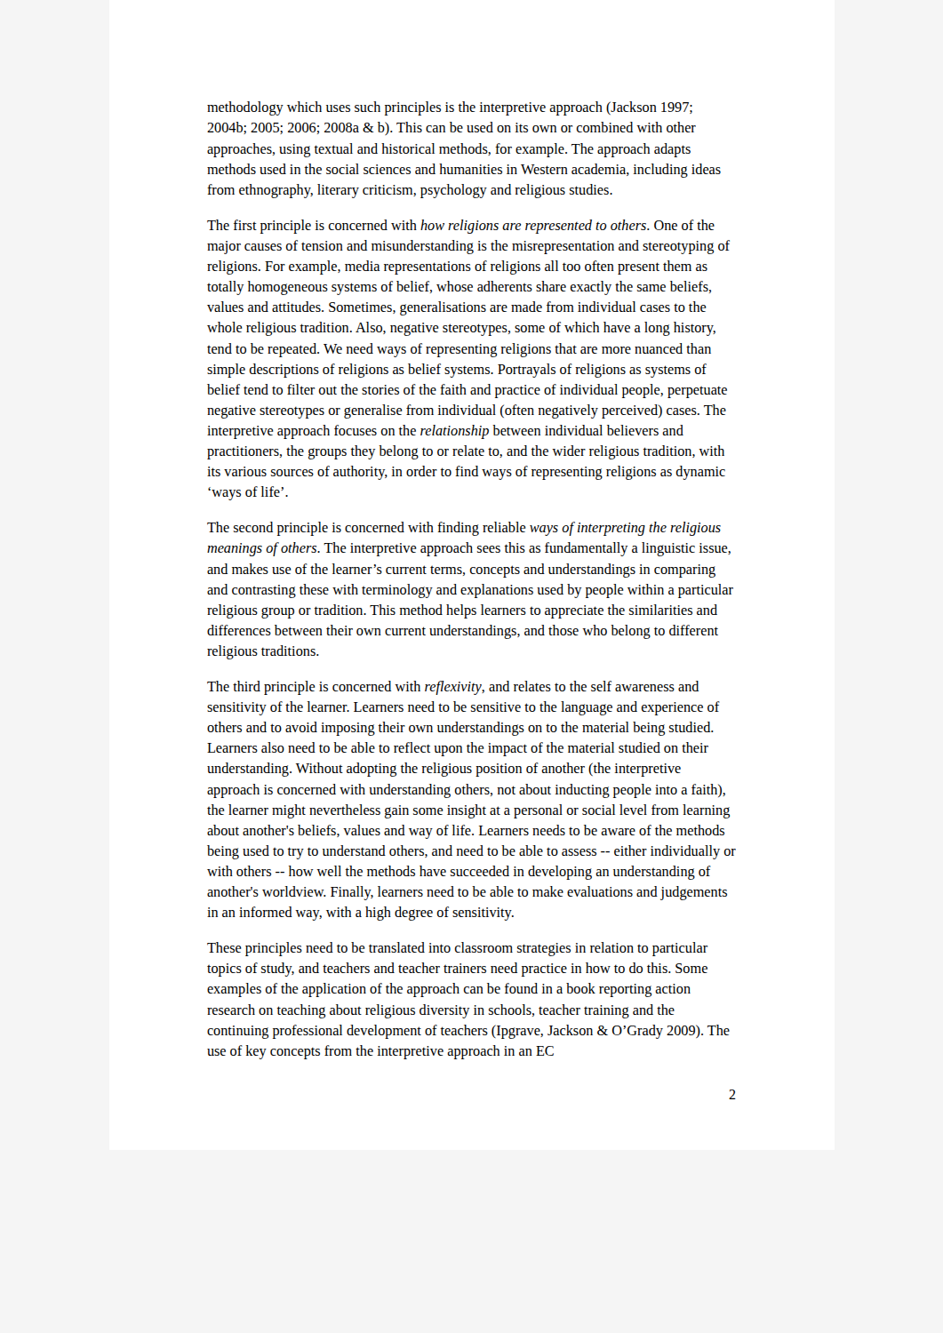methodology which uses such principles is the interpretive approach (Jackson 1997; 2004b; 2005; 2006; 2008a & b). This can be used on its own or combined with other approaches, using textual and historical methods, for example. The approach adapts methods used in the social sciences and humanities in Western academia, including ideas from ethnography, literary criticism, psychology and religious studies.
The first principle is concerned with how religions are represented to others. One of the major causes of tension and misunderstanding is the misrepresentation and stereotyping of religions. For example, media representations of religions all too often present them as totally homogeneous systems of belief, whose adherents share exactly the same beliefs, values and attitudes. Sometimes, generalisations are made from individual cases to the whole religious tradition. Also, negative stereotypes, some of which have a long history, tend to be repeated. We need ways of representing religions that are more nuanced than simple descriptions of religions as belief systems. Portrayals of religions as systems of belief tend to filter out the stories of the faith and practice of individual people, perpetuate negative stereotypes or generalise from individual (often negatively perceived) cases. The interpretive approach focuses on the relationship between individual believers and practitioners, the groups they belong to or relate to, and the wider religious tradition, with its various sources of authority, in order to find ways of representing religions as dynamic ‘ways of life’.
The second principle is concerned with finding reliable ways of interpreting the religious meanings of others. The interpretive approach sees this as fundamentally a linguistic issue, and makes use of the learner’s current terms, concepts and understandings in comparing and contrasting these with terminology and explanations used by people within a particular religious group or tradition. This method helps learners to appreciate the similarities and differences between their own current understandings, and those who belong to different religious traditions.
The third principle is concerned with reflexivity, and relates to the self awareness and sensitivity of the learner. Learners need to be sensitive to the language and experience of others and to avoid imposing their own understandings on to the material being studied. Learners also need to be able to reflect upon the impact of the material studied on their understanding. Without adopting the religious position of another (the interpretive approach is concerned with understanding others, not about inducting people into a faith), the learner might nevertheless gain some insight at a personal or social level from learning about another's beliefs, values and way of life. Learners needs to be aware of the methods being used to try to understand others, and need to be able to assess -- either individually or with others -- how well the methods have succeeded in developing an understanding of another's worldview. Finally, learners need to be able to make evaluations and judgements in an informed way, with a high degree of sensitivity.
These principles need to be translated into classroom strategies in relation to particular topics of study, and teachers and teacher trainers need practice in how to do this. Some examples of the application of the approach can be found in a book reporting action research on teaching about religious diversity in schools, teacher training and the continuing professional development of teachers (Ipgrave, Jackson & O’Grady 2009). The use of key concepts from the interpretive approach in an EC
2